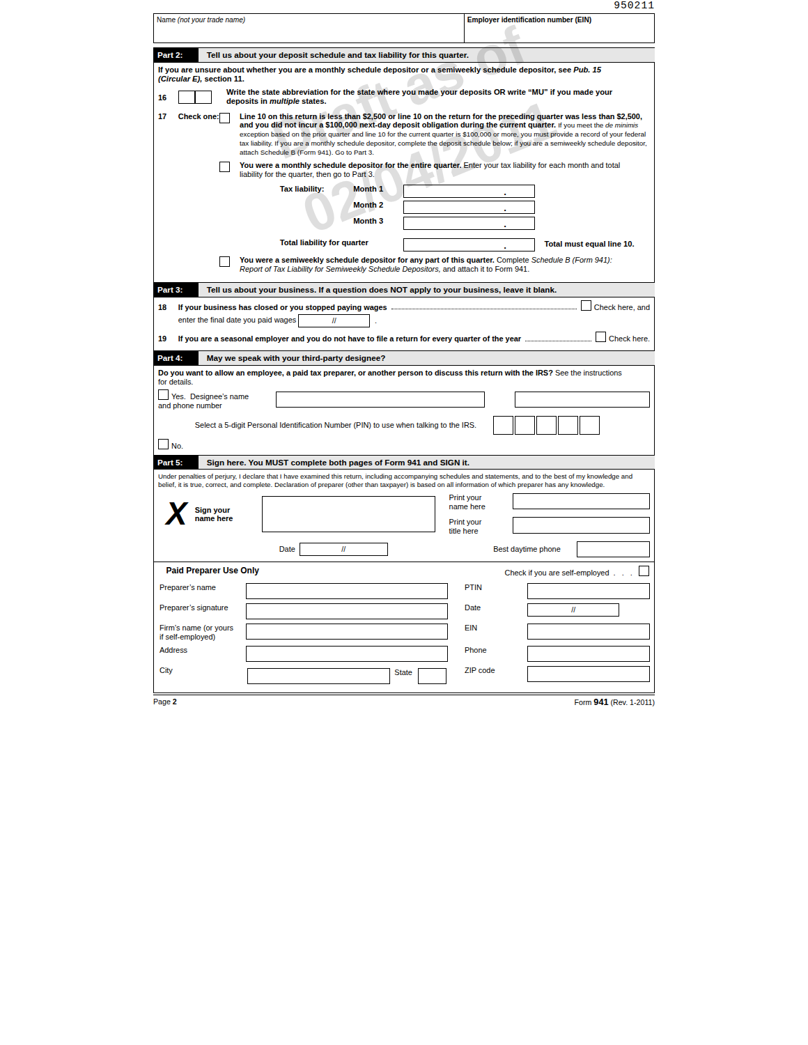950211
Draft as of
02/04/2011
| Name (not your trade name) | Employer identification number (EIN) |
Part 2:
Tell us about your deposit schedule and tax liability for this quarter.
If you are unsure about whether you are a monthly schedule depositor or a semiweekly schedule depositor, see Pub. 15
(Circular E), section 11.
16
Write the state abbreviation for the state where you made your deposits OR write “MU” if you made your
deposits in multiple states.
17
Check one:
Line 10 on this return is less than $2,500 or line 10 on the return for the preceding quarter was less than $2,500, and you did not incur a $100,000 next-day deposit obligation during the current quarter. If you meet the de minimis exception based on the prior quarter and line 10 for the current quarter is $100,000 or more, you must provide a record of your federal tax liability. If you are a monthly schedule depositor, complete the deposit schedule below; if you are a semiweekly schedule depositor, attach Schedule B (Form 941). Go to Part 3.
You were a monthly schedule depositor for the entire quarter. Enter your tax liability for each month and total
liability for the quarter, then go to Part 3.
| Tax liability: | Month 1 | . |
| | Month 2 | . |
| | Month 3 | . |
| Total liability for quarter | . Total must equal line 10. |
You were a semiweekly schedule depositor for any part of this quarter. Complete Schedule B (Form 941):
Report of Tax Liability for Semiweekly Schedule Depositors, and attach it to Form 941.
Part 3:
Tell us about your business. If a question does NOT apply to your business, leave it blank.
18
If your business has closed or you stopped paying wages
Check here, and
enter the final date you paid wages // .
19
If you are a seasonal employer and you do not have to file a return for every quarter of the year
Check here.
Part 4:
May we speak with your third-party designee?
Do you want to allow an employee, a paid tax preparer, or another person to discuss this return with the IRS? See the instructions
for details.
Yes. Designee’s name and phone number
Select a 5-digit Personal Identification Number (PIN) to use when talking to the IRS.
No.
Part 5:
Sign here. You MUST complete both pages of Form 941 and SIGN it.
Under penalties of perjury, I declare that I have examined this return, including accompanying schedules and statements, and to the best of my knowledge and belief, it is true, correct, and complete. Declaration of preparer (other than taxpayer) is based on all information of which preparer has any knowledge.
| X | Sign your name here | | Print your name here Print your title here | |
| | Date | / / | | Best daytime phone | |
| Paid Preparer Use Only | Check if you are self-employed . . . |
| Preparer’s name | | PTIN | |
| Preparer’s signature | | Date | / / |
| Firm’s name (or yours if self-employed) | | EIN | |
| Address | | Phone | |
| City | / / State / / | ZIP code | |
Page 2
Form 941 (Rev. 1-2011)